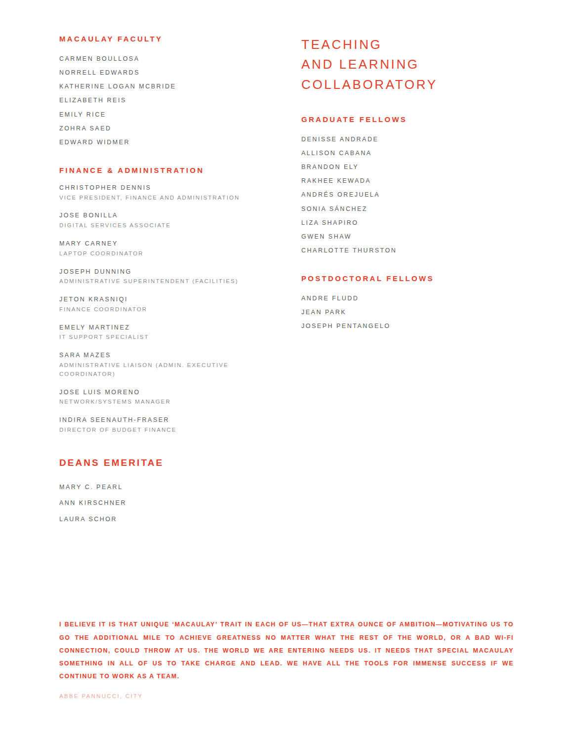Macaulay Faculty
Carmen Boullosa
Norrell Edwards
Katherine Logan McBride
Elizabeth Reis
Emily Rice
Zohra Saed
Edward Widmer
Finance & Administration
Christopher Dennis
Vice President, Finance and Administration
Jose Bonilla
Digital Services Associate
Mary Carney
Laptop Coordinator
Joseph Dunning
Administrative Superintendent (Facilities)
Jeton Krasniqi
Finance Coordinator
Emely Martinez
IT Support Specialist
Sara Mazes
Administrative Liaison (Admin. Executive Coordinator)
Jose Luis Moreno
Network/Systems Manager
Indira Seenauth-Fraser
Director of Budget Finance
Deans Emeritae
Mary C. Pearl
Ann Kirschner
Laura Schor
Teaching
and Learning
Collaboratory
Graduate Fellows
Denisse Andrade
Allison Cabana
Brandon Ely
Rakhee Kewada
Andrés Orejuela
Sonia Sánchez
Liza Shapiro
Gwen Shaw
Charlotte Thurston
Postdoctoral Fellows
Andre Fludd
Jean Park
Joseph Pentangelo
I believe it is that unique ‘Macaulay’ trait in each of us—that extra ounce of ambition—motivating us to go the additional mile to achieve greatness no matter what the rest of the world, or a bad Wi-Fi connection, could throw at us. The world we are entering needs us. It needs that special Macaulay something in all of us to take charge and lead. We have all the tools for immense success if we continue to work as a team. Abbe Pannucci, City